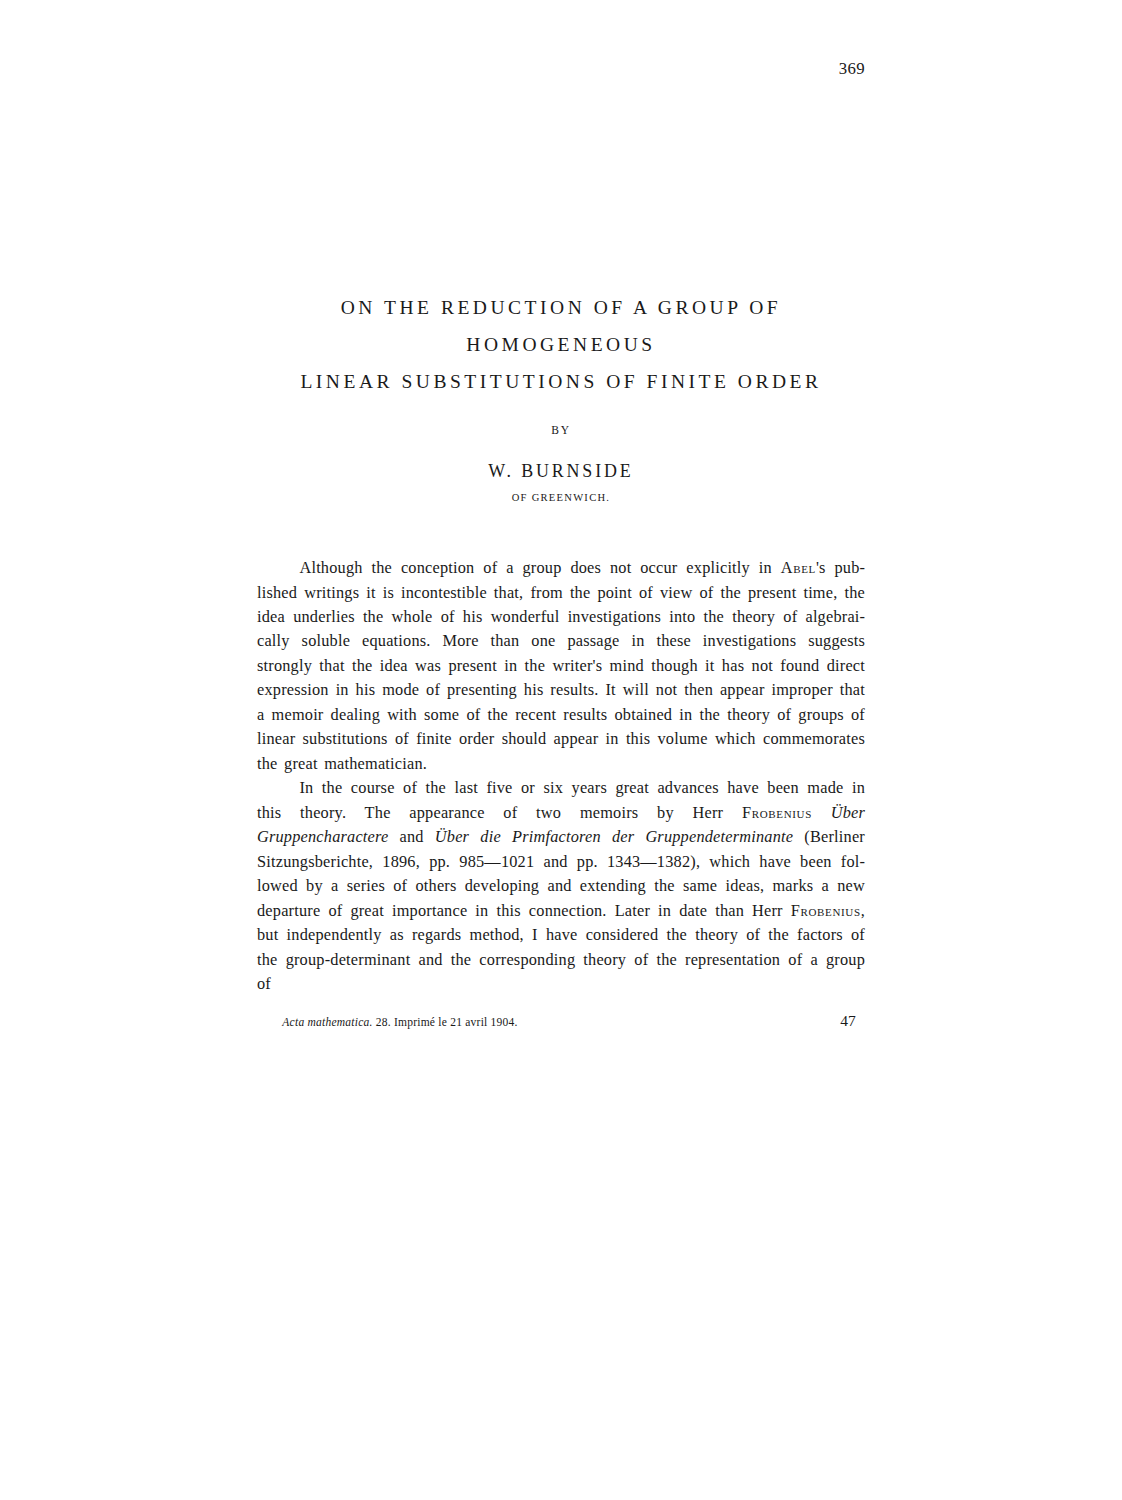369
On the Reduction of a Group of Homogeneous
Linear Substitutions of Finite Order
by
W. Burnside
of Greenwich.
Although the conception of a group does not occur explicitly in Abel's published writings it is incontestible that, from the point of view of the present time, the idea underlies the whole of his wonderful investigations into the theory of algebraically soluble equations. More than one passage in these investigations suggests strongly that the idea was present in the writer's mind though it has not found direct expression in his mode of presenting his results. It will not then appear improper that a memoir dealing with some of the recent results obtained in the theory of groups of linear substitutions of finite order should appear in this volume which commemorates the great mathematician.
In the course of the last five or six years great advances have been made in this theory. The appearance of two memoirs by Herr Frobenius Über Gruppencharactere and Über die Primfactoren der Gruppendeterminante (Berliner Sitzungsberichte, 1896, pp. 985—1021 and pp. 1343—1382), which have been followed by a series of others developing and extending the same ideas, marks a new departure of great importance in this connection. Later in date than Herr Frobenius, but independently as regards method, I have considered the theory of the factors of the group-determinant and the corresponding theory of the representation of a group of
Acta mathematica. 28. Imprimé le 21 avril 1904. 47